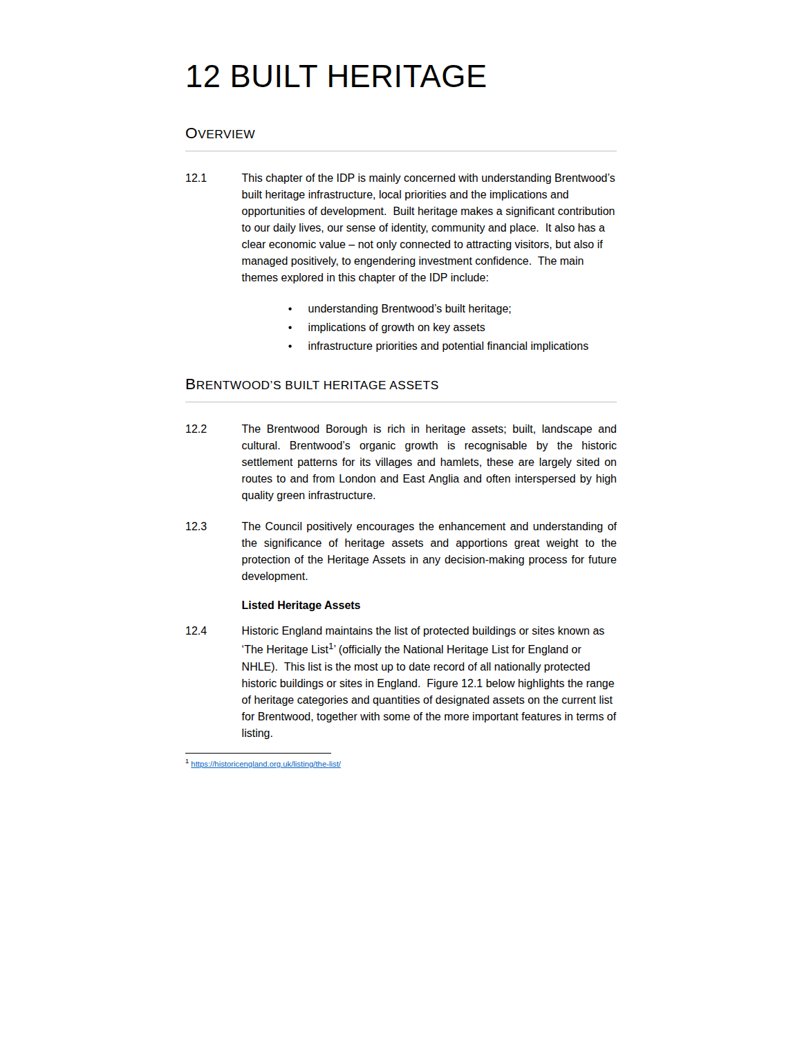12 BUILT HERITAGE
OVERVIEW
12.1
This chapter of the IDP is mainly concerned with understanding Brentwood’s built heritage infrastructure, local priorities and the implications and opportunities of development. Built heritage makes a significant contribution to our daily lives, our sense of identity, community and place. It also has a clear economic value – not only connected to attracting visitors, but also if managed positively, to engendering investment confidence. The main themes explored in this chapter of the IDP include:
understanding Brentwood’s built heritage;
implications of growth on key assets
infrastructure priorities and potential financial implications
BRENTWOOD’S BUILT HERITAGE ASSETS
12.2
The Brentwood Borough is rich in heritage assets; built, landscape and cultural. Brentwood’s organic growth is recognisable by the historic settlement patterns for its villages and hamlets, these are largely sited on routes to and from London and East Anglia and often interspersed by high quality green infrastructure.
12.3
The Council positively encourages the enhancement and understanding of the significance of heritage assets and apportions great weight to the protection of the Heritage Assets in any decision-making process for future development.
Listed Heritage Assets
12.4
Historic England maintains the list of protected buildings or sites known as ‘The Heritage List1’ (officially the National Heritage List for England or NHLE). This list is the most up to date record of all nationally protected historic buildings or sites in England. Figure 12.1 below highlights the range of heritage categories and quantities of designated assets on the current list for Brentwood, together with some of the more important features in terms of listing.
1 https://historicengland.org.uk/listing/the-list/